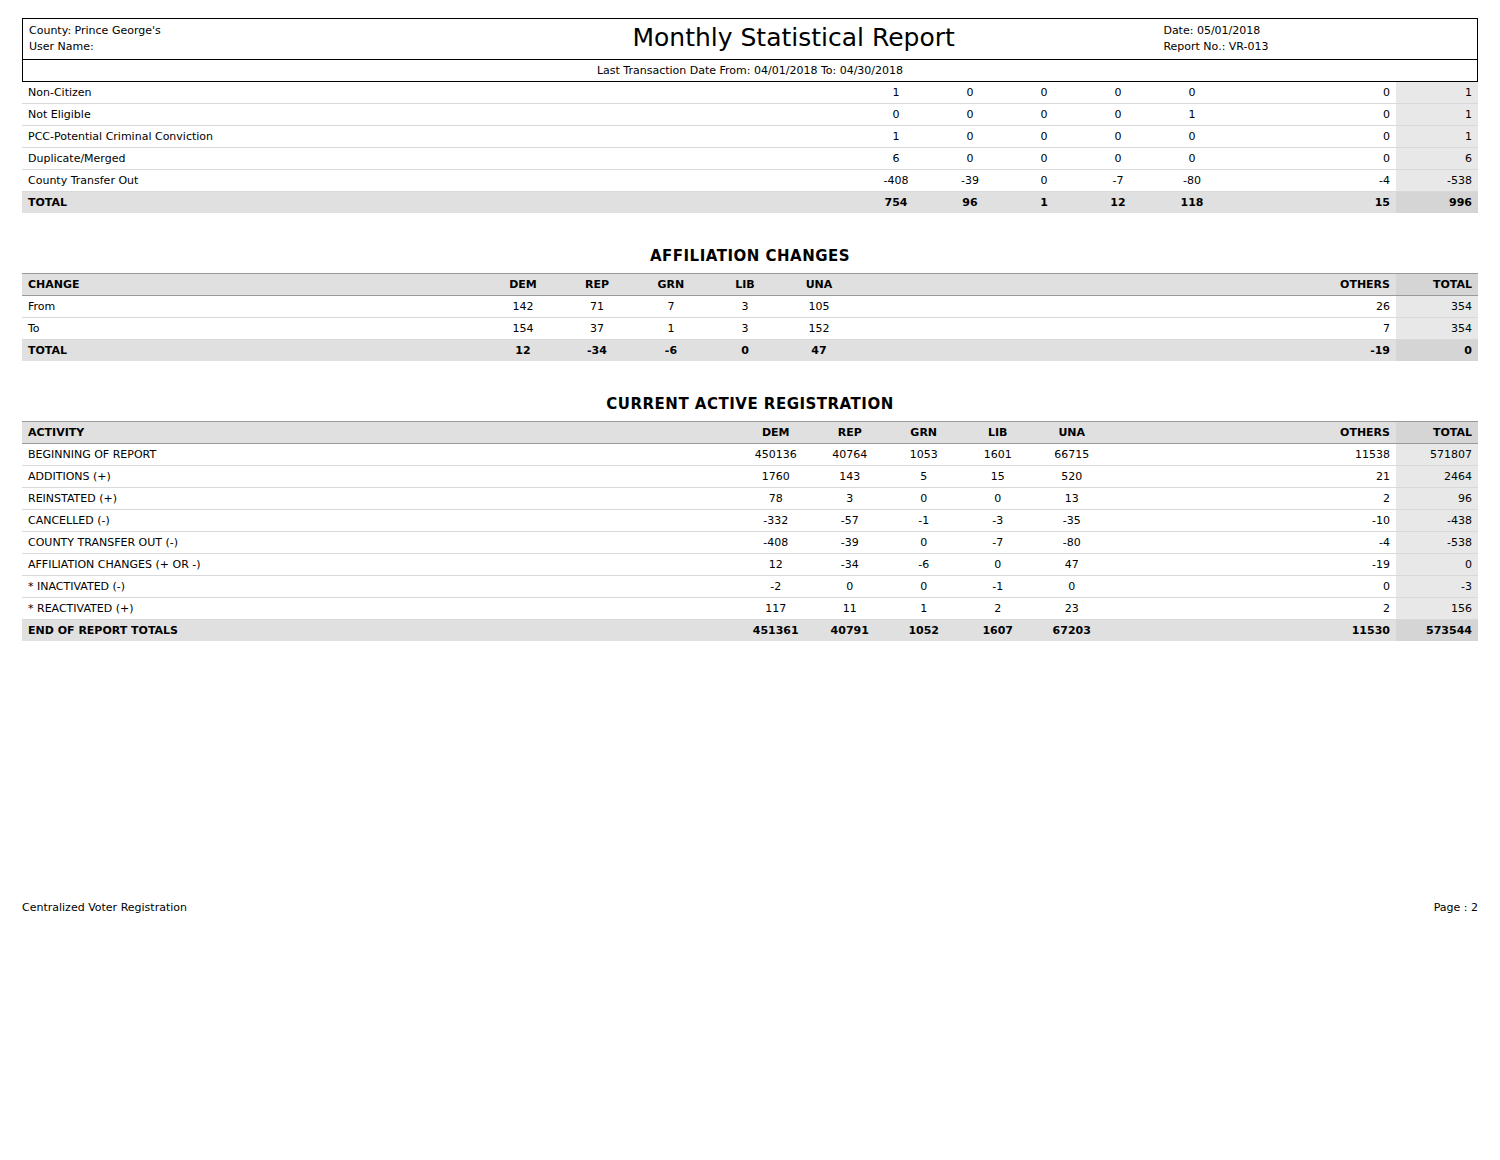| County: Prince George's User Name: | Monthly Statistical Report | Date: 05/01/2018 Report No.: VR-013 |
Last Transaction Date From: 04/01/2018 To: 04/30/2018
| Non-Citizen | 1 | 0 | 0 | 0 | 0 | | 0 | 1 |
| Not Eligible | 0 | 0 | 0 | 0 | 1 | | 0 | 1 |
| PCC-Potential Criminal Conviction | 1 | 0 | 0 | 0 | 0 | | 0 | 1 |
| Duplicate/Merged | 6 | 0 | 0 | 0 | 0 | | 0 | 6 |
| County Transfer Out | -408 | -39 | 0 | -7 | -80 | | -4 | -538 |
| TOTAL | 754 | 96 | 1 | 12 | 118 | | 15 | 996 |
AFFILIATION CHANGES
| CHANGE | DEM | REP | GRN | LIB | UNA | | OTHERS | TOTAL |
| --- | --- | --- | --- | --- | --- | --- | --- | --- |
| From | 142 | 71 | 7 | 3 | 105 | | 26 | 354 |
| To | 154 | 37 | 1 | 3 | 152 | | 7 | 354 |
| TOTAL | 12 | -34 | -6 | 0 | 47 | | -19 | 0 |
CURRENT ACTIVE REGISTRATION
| ACTIVITY | DEM | REP | GRN | LIB | UNA | | OTHERS | TOTAL |
| --- | --- | --- | --- | --- | --- | --- | --- | --- |
| BEGINNING OF REPORT | 450136 | 40764 | 1053 | 1601 | 66715 | | 11538 | 571807 |
| ADDITIONS (+) | 1760 | 143 | 5 | 15 | 520 | | 21 | 2464 |
| REINSTATED (+) | 78 | 3 | 0 | 0 | 13 | | 2 | 96 |
| CANCELLED (-) | -332 | -57 | -1 | -3 | -35 | | -10 | -438 |
| COUNTY TRANSFER OUT (-) | -408 | -39 | 0 | -7 | -80 | | -4 | -538 |
| AFFILIATION CHANGES (+ OR -) | 12 | -34 | -6 | 0 | 47 | | -19 | 0 |
| * INACTIVATED (-) | -2 | 0 | 0 | -1 | 0 | | 0 | -3 |
| * REACTIVATED (+) | 117 | 11 | 1 | 2 | 23 | | 2 | 156 |
| END OF REPORT TOTALS | 451361 | 40791 | 1052 | 1607 | 67203 | | 11530 | 573544 |
Centralized Voter Registration Page : 2